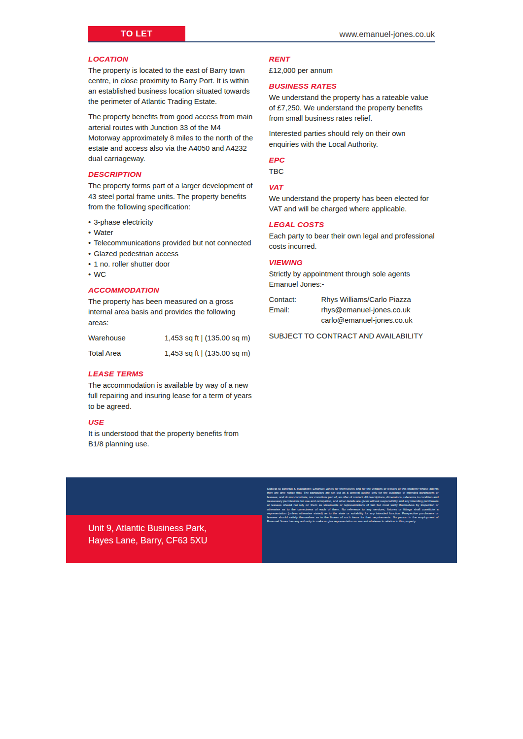TO LET
www.emanuel-jones.co.uk
LOCATION
The property is located to the east of Barry town centre, in close proximity to Barry Port. It is within an established business location situated towards the perimeter of Atlantic Trading Estate.
The property benefits from good access from main arterial routes with Junction 33 of the M4 Motorway approximately 8 miles to the north of the estate and access also via the A4050 and A4232 dual carriageway.
DESCRIPTION
The property forms part of a larger development of 43 steel portal frame units. The property benefits from the following specification:
3-phase electricity
Water
Telecommunications provided but not connected
Glazed pedestrian access
1 no. roller shutter door
WC
ACCOMMODATION
The property has been measured on a gross internal area basis and provides the following areas:
| Warehouse | 1,453 sq ft / (135.00 sq m) |
| Total Area | 1,453 sq ft / (135.00 sq m) |
LEASE TERMS
The accommodation is available by way of a new full repairing and insuring lease for a term of years to be agreed.
USE
It is understood that the property benefits from B1/8 planning use.
RENT
£12,000 per annum
BUSINESS RATES
We understand the property has a rateable value of £7,250. We understand the property benefits from small business rates relief.
Interested parties should rely on their own enquiries with the Local Authority.
EPC
TBC
VAT
We understand the property has been elected for VAT and will be charged where applicable.
LEGAL COSTS
Each party to bear their own legal and professional costs incurred.
VIEWING
Strictly by appointment through sole agents Emanuel Jones:-
| Contact: | Rhys Williams/Carlo Piazza |
| Email: | rhys@emanuel-jones.co.uk carlo@emanuel-jones.co.uk |
SUBJECT TO CONTRACT AND AVAILABILITY
emanuel jones
chartered surveyors
029 2081 1581
6 TY-NANT COURT MORGANSTOWN CARDIFF CF15 8LW
February 2022
Subject to contract & availability: Emanuel Jones for themselves and for the vendors or lessors of this property whose agents they are give notice that: The particulars are set out as a general outline only for the guidance of intended purchasers or lessees, and do not constitute, nor constitute part of, an offer of contact. All descriptions, dimensions, reference to condition and nessessary permissions for use and occupation, and other details are given without responsibility and any intending purchasers or lessees should not rely on them as statements or representations of fact but must satify themselves by inspection or otherwise as to the correctness of each of them. No reference to any services, fixtures or fittings shall constitute a representation (unless otherwise stated) as to the state or suitability for any intended function. Prospective purchasers or lessees should satisfy themselves as to the fitness of such items for their requirements. No person in the employment of Emanuel Jones has any authority to make or give representation or warrant whatever in relation to this property.
Unit 9, Atlantic Business Park,
Hayes Lane, Barry, CF63 5XU